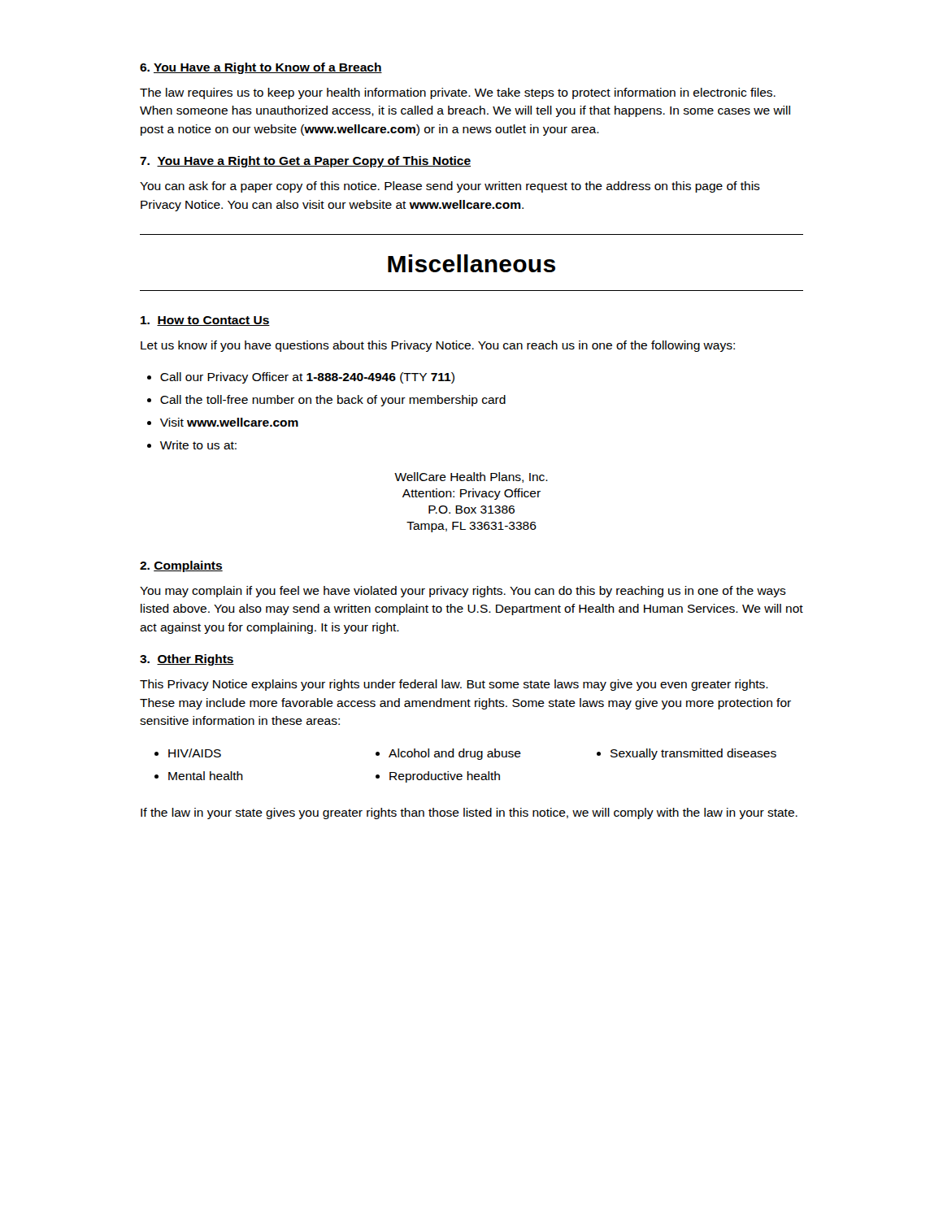6. You Have a Right to Know of a Breach
The law requires us to keep your health information private. We take steps to protect information in electronic files. When someone has unauthorized access, it is called a breach. We will tell you if that happens. In some cases we will post a notice on our website (www.wellcare.com) or in a news outlet in your area.
7. You Have a Right to Get a Paper Copy of This Notice
You can ask for a paper copy of this notice. Please send your written request to the address on this page of this Privacy Notice. You can also visit our website at www.wellcare.com.
Miscellaneous
1. How to Contact Us
Let us know if you have questions about this Privacy Notice. You can reach us in one of the following ways:
Call our Privacy Officer at 1-888-240-4946 (TTY 711)
Call the toll-free number on the back of your membership card
Visit www.wellcare.com
Write to us at:
WellCare Health Plans, Inc.
Attention: Privacy Officer
P.O. Box 31386
Tampa, FL 33631-3386
2. Complaints
You may complain if you feel we have violated your privacy rights. You can do this by reaching us in one of the ways listed above. You also may send a written complaint to the U.S. Department of Health and Human Services. We will not act against you for complaining. It is your right.
3. Other Rights
This Privacy Notice explains your rights under federal law. But some state laws may give you even greater rights. These may include more favorable access and amendment rights. Some state laws may give you more protection for sensitive information in these areas:
HIV/AIDS
Mental health
Alcohol and drug abuse
Reproductive health
Sexually transmitted diseases
If the law in your state gives you greater rights than those listed in this notice, we will comply with the law in your state.